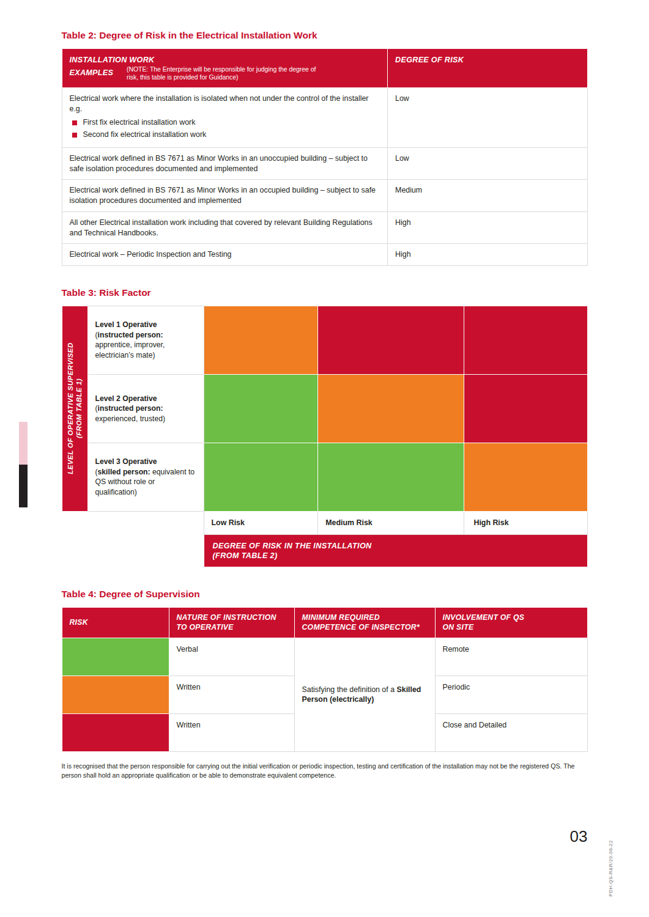Table 2: Degree of Risk in the Electrical Installation Work
| Installation Work Examples (NOTE: The Enterprise will be responsible for judging the degree of risk, this table is provided for Guidance) | Degree of Risk |
| --- | --- |
| Electrical work where the installation is isolated when not under the control of the installer e.g. First fix electrical installation work Second fix electrical installation work | Low |
| Electrical work defined in BS 7671 as Minor Works in an unoccupied building – subject to safe isolation procedures documented and implemented | Low |
| Electrical work defined in BS 7671 as Minor Works in an occupied building – subject to safe isolation procedures documented and implemented | Medium |
| All other Electrical installation work including that covered by relevant Building Regulations and Technical Handbooks. | High |
| Electrical work – Periodic Inspection and Testing | High |
Table 3: Risk Factor
| Level of Operative Supervised (from Table 1) | Level 1 Operative ( instructed person: apprentice, improver, electrician’s mate) | | | |
| Level 2 Operative ( instructed person: experienced, trusted) | | | |
| Level 3 Operative ( skilled person: equivalent to QS without role or qualification) | | | |
| | | Low Risk | Medium Risk | High Risk |
| | | Degree of Risk in the Installation (from Table 2) |
Table 4: Degree of Supervision
| Risk | Nature of Instruction to Operative | Minimum Required Competence of Inspector* | Involvement of QS on Site |
| --- | --- | --- | --- |
| | Verbal | Satisfying the definition of a Skilled Person (electrically) | Remote |
| | Written | Periodic |
| | Written | Close and Detailed |
It is recognised that the person responsible for carrying out the initial verification or periodic inspection, testing and certification of the installation may not be the registered QS. The person shall hold an appropriate qualification or be able to demonstrate equivalent competence.
03
PDH-QS-R&R/20-06-22